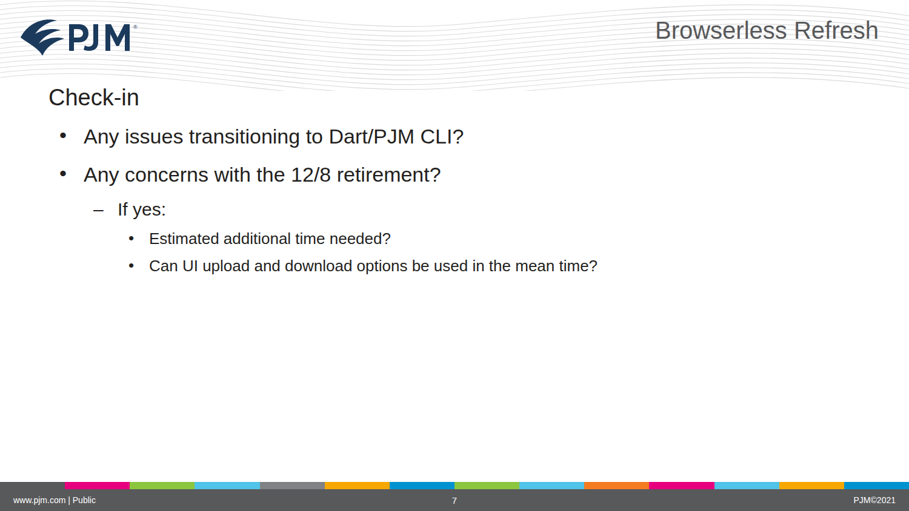®
Browserless Refresh
Check-in
Any issues transitioning to Dart/PJM CLI?
Any concerns with the 12/8 retirement?
If yes:
Estimated additional time needed?
Can UI upload and download options be used in the mean time?
www.pjm.com | Public
7
PJM©2021